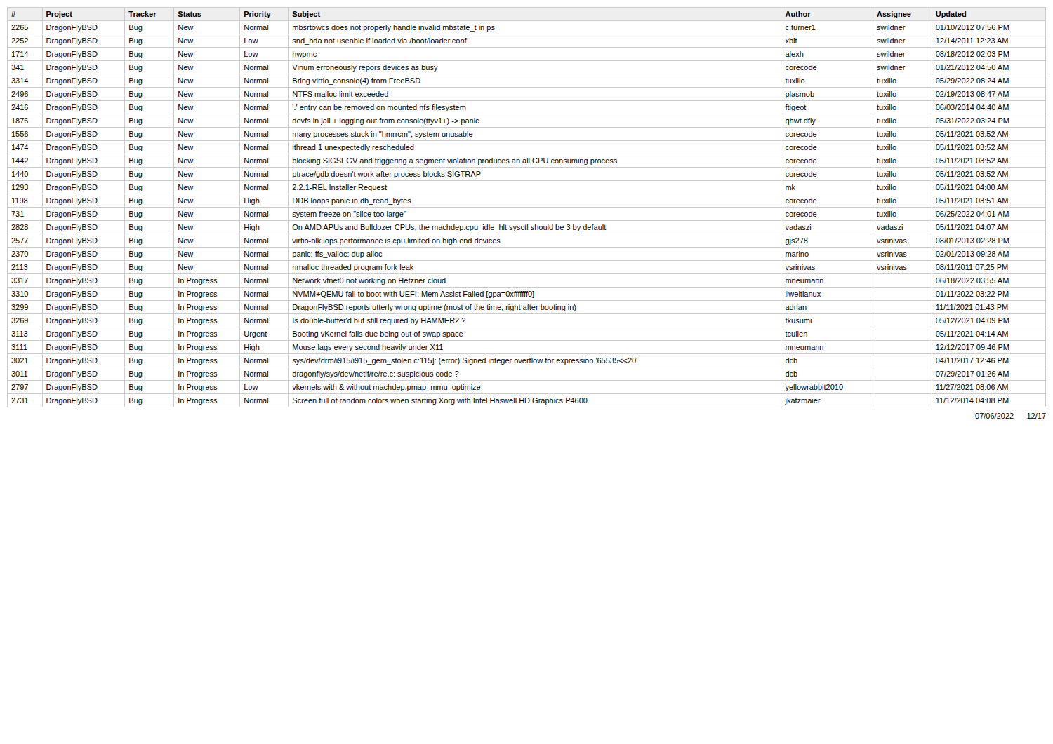| # | Project | Tracker | Status | Priority | Subject | Author | Assignee | Updated |
| --- | --- | --- | --- | --- | --- | --- | --- | --- |
| 2265 | DragonFlyBSD | Bug | New | Normal | mbsrtowcs does not properly handle invalid mbstate_t in ps | c.turner1 | swildner | 01/10/2012 07:56 PM |
| 2252 | DragonFlyBSD | Bug | New | Low | snd_hda not useable if loaded via /boot/loader.conf | xbit | swildner | 12/14/2011 12:23 AM |
| 1714 | DragonFlyBSD | Bug | New | Low | hwpmc | alexh | swildner | 08/18/2012 02:03 PM |
| 341 | DragonFlyBSD | Bug | New | Normal | Vinum erroneously repors devices as busy | corecode | swildner | 01/21/2012 04:50 AM |
| 3314 | DragonFlyBSD | Bug | New | Normal | Bring virtio_console(4) from FreeBSD | tuxillo | tuxillo | 05/29/2022 08:24 AM |
| 2496 | DragonFlyBSD | Bug | New | Normal | NTFS malloc limit exceeded | plasmob | tuxillo | 02/19/2013 08:47 AM |
| 2416 | DragonFlyBSD | Bug | New | Normal | '.' entry can be removed on mounted nfs filesystem | ftigeot | tuxillo | 06/03/2014 04:40 AM |
| 1876 | DragonFlyBSD | Bug | New | Normal | devfs in jail + logging out from console(ttyv1+) -> panic | qhwt.dfly | tuxillo | 05/31/2022 03:24 PM |
| 1556 | DragonFlyBSD | Bug | New | Normal | many processes stuck in "hmrrcm", system unusable | corecode | tuxillo | 05/11/2021 03:52 AM |
| 1474 | DragonFlyBSD | Bug | New | Normal | ithread 1 unexpectedly rescheduled | corecode | tuxillo | 05/11/2021 03:52 AM |
| 1442 | DragonFlyBSD | Bug | New | Normal | blocking SIGSEGV and triggering a segment violation produces an all CPU consuming process | corecode | tuxillo | 05/11/2021 03:52 AM |
| 1440 | DragonFlyBSD | Bug | New | Normal | ptrace/gdb doesn't work after process blocks SIGTRAP | corecode | tuxillo | 05/11/2021 03:52 AM |
| 1293 | DragonFlyBSD | Bug | New | Normal | 2.2.1-REL Installer Request | mk | tuxillo | 05/11/2021 04:00 AM |
| 1198 | DragonFlyBSD | Bug | New | High | DDB loops panic in db_read_bytes | corecode | tuxillo | 05/11/2021 03:51 AM |
| 731 | DragonFlyBSD | Bug | New | Normal | system freeze on "slice too large" | corecode | tuxillo | 06/25/2022 04:01 AM |
| 2828 | DragonFlyBSD | Bug | New | High | On AMD APUs and Bulldozer CPUs, the machdep.cpu_idle_hlt sysctl should be 3 by default | vadaszi | vadaszi | 05/11/2021 04:07 AM |
| 2577 | DragonFlyBSD | Bug | New | Normal | virtio-blk iops performance is cpu limited on high end devices | gjs278 | vsrinivas | 08/01/2013 02:28 PM |
| 2370 | DragonFlyBSD | Bug | New | Normal | panic: ffs_valloc: dup alloc | marino | vsrinivas | 02/01/2013 09:28 AM |
| 2113 | DragonFlyBSD | Bug | New | Normal | nmalloc threaded program fork leak | vsrinivas | vsrinivas | 08/11/2011 07:25 PM |
| 3317 | DragonFlyBSD | Bug | In Progress | Normal | Network vtnet0 not working on Hetzner cloud | mneumann | | 06/18/2022 03:55 AM |
| 3310 | DragonFlyBSD | Bug | In Progress | Normal | NVMM+QEMU fail to boot with UEFI: Mem Assist Failed [gpa=0xfffffff0] | liweitianux | | 01/11/2022 03:22 PM |
| 3299 | DragonFlyBSD | Bug | In Progress | Normal | DragonFlyBSD reports utterly wrong uptime (most of the time, right after booting in) | adrian | | 11/11/2021 01:43 PM |
| 3269 | DragonFlyBSD | Bug | In Progress | Normal | Is double-buffer'd buf still required by HAMMER2 ? | tkusumi | | 05/12/2021 04:09 PM |
| 3113 | DragonFlyBSD | Bug | In Progress | Urgent | Booting vKernel fails due being out of swap space | tcullen | | 05/11/2021 04:14 AM |
| 3111 | DragonFlyBSD | Bug | In Progress | High | Mouse lags every second heavily under X11 | mneumann | | 12/12/2017 09:46 PM |
| 3021 | DragonFlyBSD | Bug | In Progress | Normal | sys/dev/drm/i915/i915_gem_stolen.c:115]: (error) Signed integer overflow for expression '65535<<20' | dcb | | 04/11/2017 12:46 PM |
| 3011 | DragonFlyBSD | Bug | In Progress | Normal | dragonfly/sys/dev/netif/re/re.c: suspicious code ? | dcb | | 07/29/2017 01:26 AM |
| 2797 | DragonFlyBSD | Bug | In Progress | Low | vkernels with & without machdep.pmap_mmu_optimize | yellowrabbit2010 | | 11/27/2021 08:06 AM |
| 2731 | DragonFlyBSD | Bug | In Progress | Normal | Screen full of random colors when starting Xorg with Intel Haswell HD Graphics P4600 | jkatzmaier | | 11/12/2014 04:08 PM |
07/06/2022 12/17